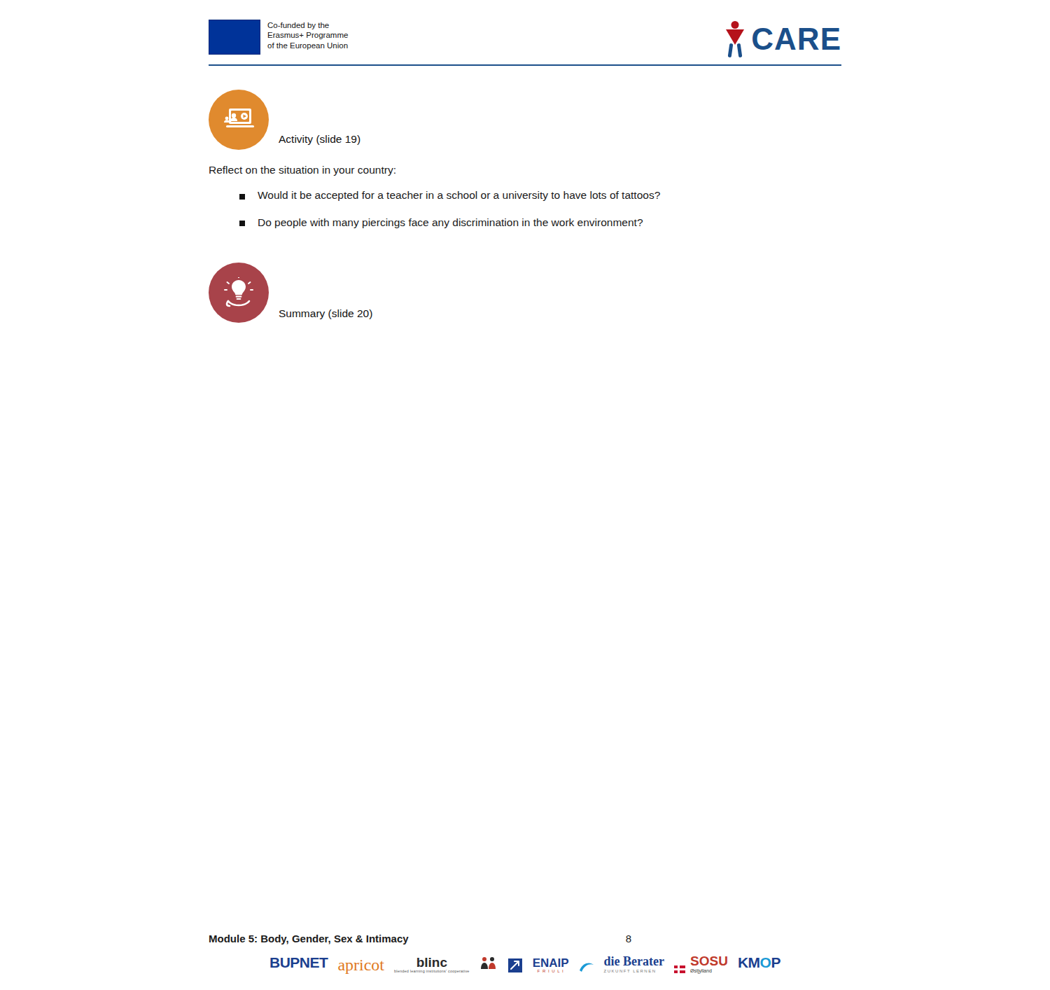Co-funded by the
Erasmus+ Programme
of the European Union
CARE
Activity (slide 19)
Reflect on the situation in your country:
Would it be accepted for a teacher in a school or a university to have lots of tattoos?
Do people with many piercings face any discrimination in the work environment?
Summary (slide 20)
Module 5: Body, Gender, Sex & Intimacy
8
BUPNET
apricot
blinc blended learning institutions' cooperative
ENAIP F R I U L I
die Berater ZUKUNFT LERNEN
SOSU Østjylland
KMOP